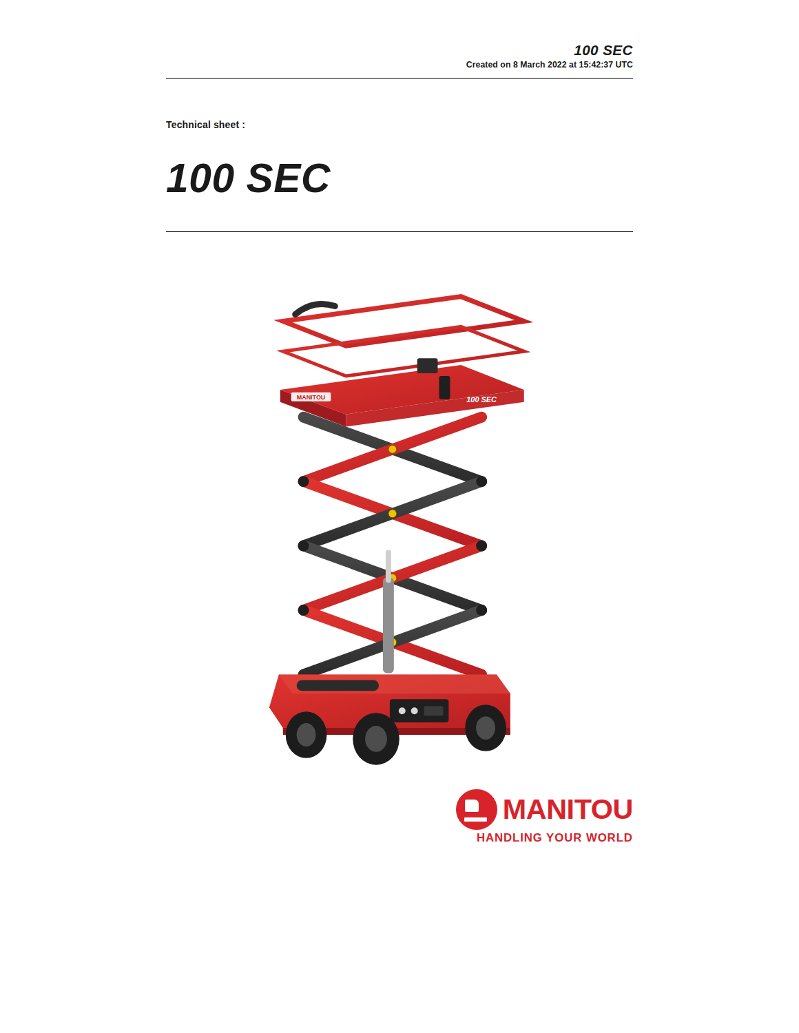100 SEC
Created on 8 March 2022 at 15:42:37 UTC
Technical sheet :
100 SEC
Manitou 100 SEC scissor lift MANITOU 100 SEC
MANITOU
HANDLING YOUR WORLD